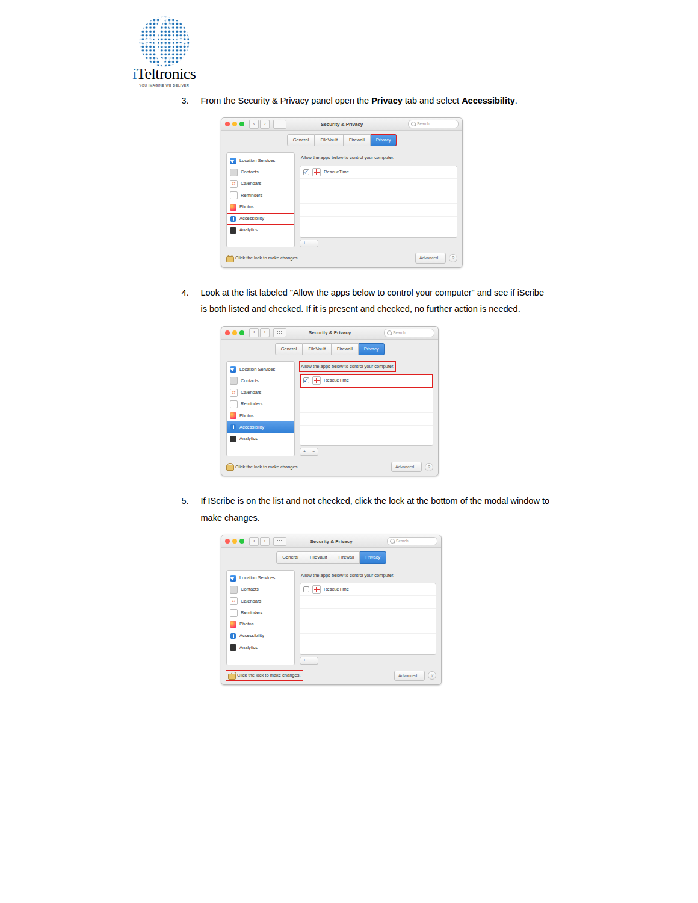i Teltronics
YOU IMAGINE WE DELIVER
3. From the Security & Privacy panel open the Privacy tab and select Accessibility.
‹
›
Security & Privacy
Search
General
FileVault
Firewall
Privacy
Location Services
Contacts
17 Calendars
Reminders
Photos
Accessibility
Analytics
Allow the apps below to control your computer.
RescueTime
+
−
Click the lock to make changes.
Advanced...
?
4. Look at the list labeled "Allow the apps below to control your computer" and see if iScribe is both listed and checked. If it is present and checked, no further action is needed.
‹
›
Security & Privacy
Search
General
FileVault
Firewall
Privacy
Location Services
Contacts
17 Calendars
Reminders
Photos
Accessibility
Analytics
Allow the apps below to control your computer.
RescueTime
+
−
Click the lock to make changes.
Advanced...
?
5. If IScribe is on the list and not checked, click the lock at the bottom of the modal window to make changes.
‹
›
Security & Privacy
Search
General
FileVault
Firewall
Privacy
Location Services
Contacts
17 Calendars
Reminders
Photos
Accessibility
Analytics
Allow the apps below to control your computer.
RescueTime
+
−
Click the lock to make changes.
Advanced...
?